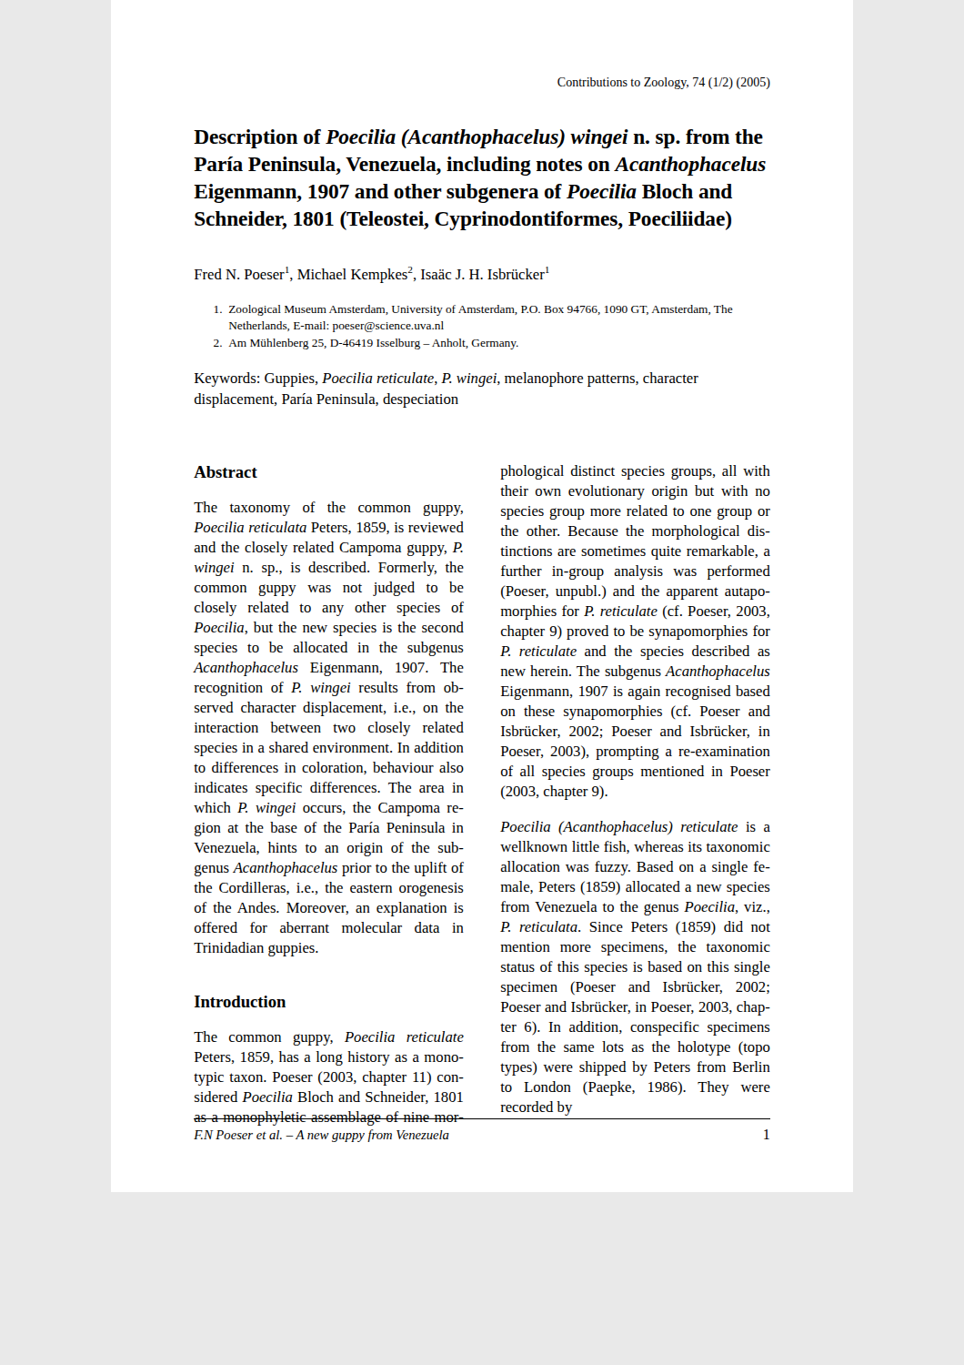Contributions to Zoology, 74 (1/2) (2005)
Description of Poecilia (Acanthophacelus) wingei n. sp. from the Paría Peninsula, Venezuela, including notes on Acanthophacelus Eigenmann, 1907 and other subgenera of Poecilia Bloch and Schneider, 1801 (Teleostei, Cyprinodontiformes, Poeciliidae)
Fred N. Poeser1, Michael Kempkes2, Isaäc J. H. Isbrücker1
Zoological Museum Amsterdam, University of Amsterdam, P.O. Box 94766, 1090 GT, Amsterdam, The Netherlands, E-mail: poeser@science.uva.nl
Am Mühlenberg 25, D-46419 Isselburg – Anholt, Germany.
Keywords: Guppies, Poecilia reticulate, P. wingei, melanophore patterns, character displacement, Paría Peninsula, despeciation
Abstract
The taxonomy of the common guppy, Poecilia reticulata Peters, 1859, is reviewed and the closely related Campoma guppy, P. wingei n. sp., is described. Formerly, the common guppy was not judged to be closely related to any other species of Poecilia, but the new species is the second species to be allocated in the subgenus Acanthophacelus Eigenmann, 1907. The recognition of P. wingei results from observed character displacement, i.e., on the interaction between two closely related species in a shared environment. In addition to differences in coloration, behaviour also indicates specific differences. The area in which P. wingei occurs, the Campoma region at the base of the Paría Peninsula in Venezuela, hints to an origin of the subgenus Acanthophacelus prior to the uplift of the Cordilleras, i.e., the eastern orogenesis of the Andes. Moreover, an explanation is offered for aberrant molecular data in Trinidadian guppies.
Introduction
The common guppy, Poecilia reticulate Peters, 1859, has a long history as a monotypic taxon. Poeser (2003, chapter 11) considered Poecilia Bloch and Schneider, 1801 as a monophyletic assemblage of nine morphological distinct species groups, all with their own evolutionary origin but with no species group more related to one group or the other. Because the morphological distinctions are sometimes quite remarkable, a further in-group analysis was performed (Poeser, unpubl.) and the apparent autapomorphies for P. reticulate (cf. Poeser, 2003, chapter 9) proved to be synapomorphies for P. reticulate and the species described as new herein. The subgenus Acanthophacelus Eigenmann, 1907 is again recognised based on these synapomorphies (cf. Poeser and Isbrücker, 2002; Poeser and Isbrücker, in Poeser, 2003), prompting a re-examination of all species groups mentioned in Poeser (2003, chapter 9).
Poecilia (Acanthophacelus) reticulate is a wellknown little fish, whereas its taxonomic allocation was fuzzy. Based on a single female, Peters (1859) allocated a new species from Venezuela to the genus Poecilia, viz., P. reticulata. Since Peters (1859) did not mention more specimens, the taxonomic status of this species is based on this single specimen (Poeser and Isbrücker, 2002; Poeser and Isbrücker, in Poeser, 2003, chapter 6). In addition, conspecific specimens from the same lots as the holotype (topo types) were shipped by Peters from Berlin to London (Paepke, 1986). They were recorded by
F.N Poeser et al. – A new guppy from Venezuela 1